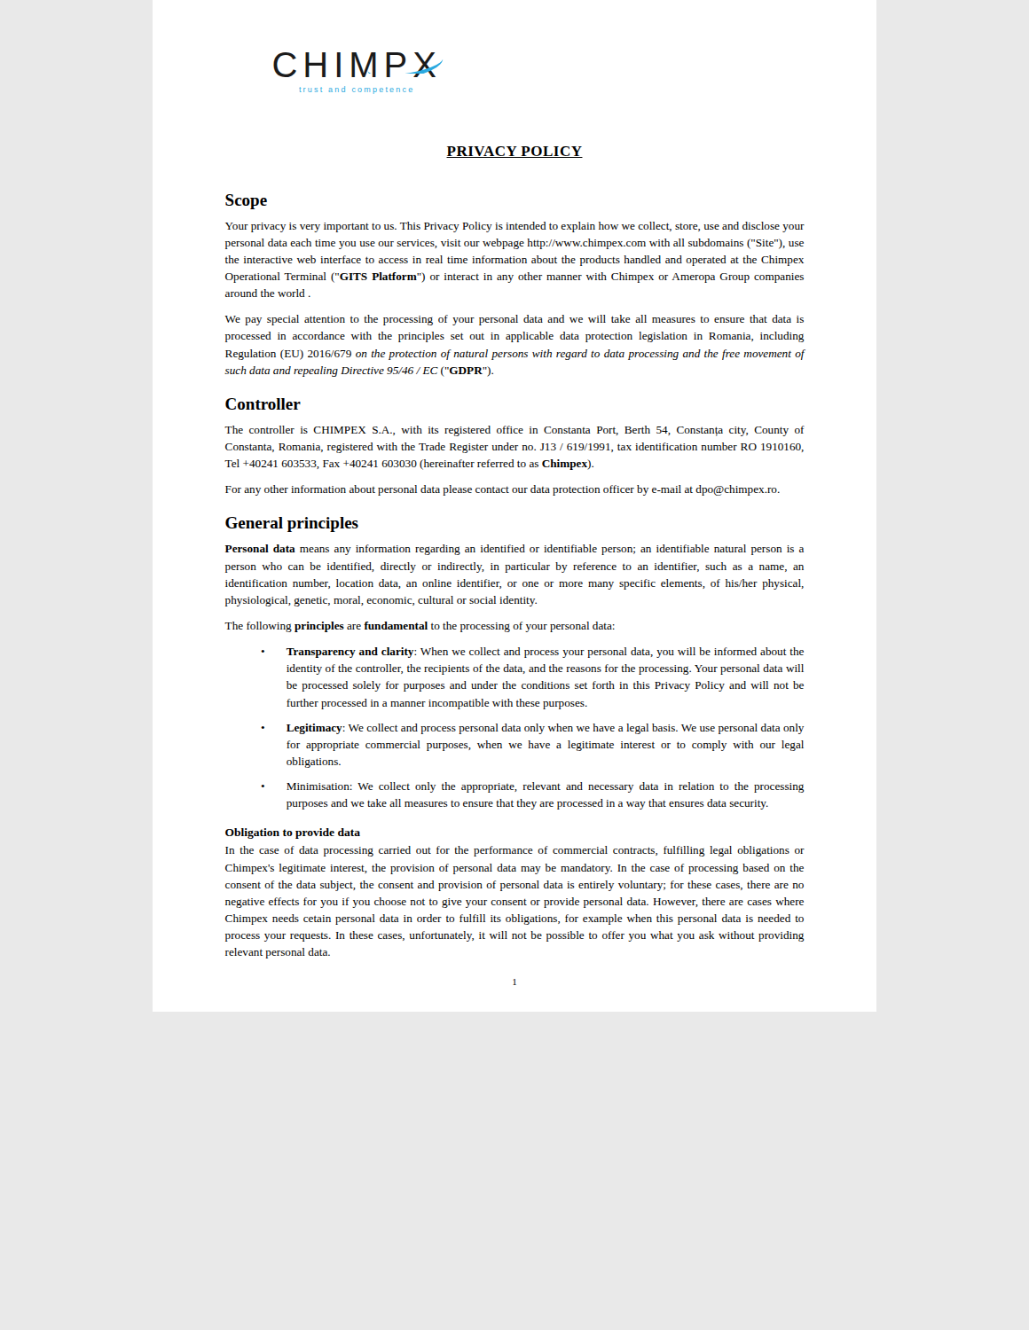CHIMPX trust and competence
PRIVACY POLICY
Scope
Your privacy is very important to us. This Privacy Policy is intended to explain how we collect, store, use and disclose your personal data each time you use our services, visit our webpage http://www.chimpex.com with all subdomains ("Site"), use the interactive web interface to access in real time information about the products handled and operated at the Chimpex Operational Terminal ("GITS Platform") or interact in any other manner with Chimpex or Ameropa Group companies around the world .
We pay special attention to the processing of your personal data and we will take all measures to ensure that data is processed in accordance with the principles set out in applicable data protection legislation in Romania, including Regulation (EU) 2016/679 on the protection of natural persons with regard to data processing and the free movement of such data and repealing Directive 95/46 / EC ("GDPR").
Controller
The controller is CHIMPEX S.A., with its registered office in Constanta Port, Berth 54, Constanța city, County of Constanta, Romania, registered with the Trade Register under no. J13 / 619/1991, tax identification number RO 1910160, Tel +40241 603533, Fax +40241 603030 (hereinafter referred to as Chimpex).
For any other information about personal data please contact our data protection officer by e-mail at dpo@chimpex.ro.
General principles
Personal data means any information regarding an identified or identifiable person; an identifiable natural person is a person who can be identified, directly or indirectly, in particular by reference to an identifier, such as a name, an identification number, location data, an online identifier, or one or more many specific elements, of his/her physical, physiological, genetic, moral, economic, cultural or social identity.
The following principles are fundamental to the processing of your personal data:
Transparency and clarity: When we collect and process your personal data, you will be informed about the identity of the controller, the recipients of the data, and the reasons for the processing. Your personal data will be processed solely for purposes and under the conditions set forth in this Privacy Policy and will not be further processed in a manner incompatible with these purposes.
Legitimacy: We collect and process personal data only when we have a legal basis. We use personal data only for appropriate commercial purposes, when we have a legitimate interest or to comply with our legal obligations.
Minimisation: We collect only the appropriate, relevant and necessary data in relation to the processing purposes and we take all measures to ensure that they are processed in a way that ensures data security.
Obligation to provide data
In the case of data processing carried out for the performance of commercial contracts, fulfilling legal obligations or Chimpex's legitimate interest, the provision of personal data may be mandatory. In the case of processing based on the consent of the data subject, the consent and provision of personal data is entirely voluntary; for these cases, there are no negative effects for you if you choose not to give your consent or provide personal data. However, there are cases where Chimpex needs cetain personal data in order to fulfill its obligations, for example when this personal data is needed to process your requests. In these cases, unfortunately, it will not be possible to offer you what you ask without providing relevant personal data.
1